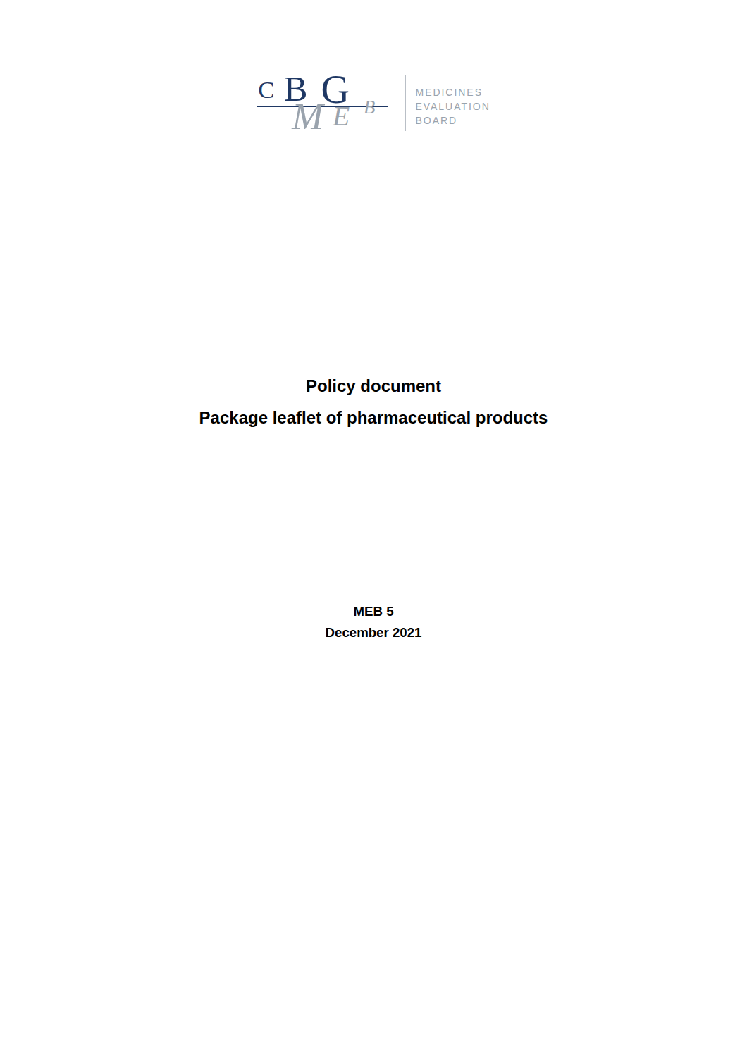C B G M E B
MEDICINES EVALUATION BOARD
Policy document
Package leaflet of pharmaceutical products
MEB 5
December 2021